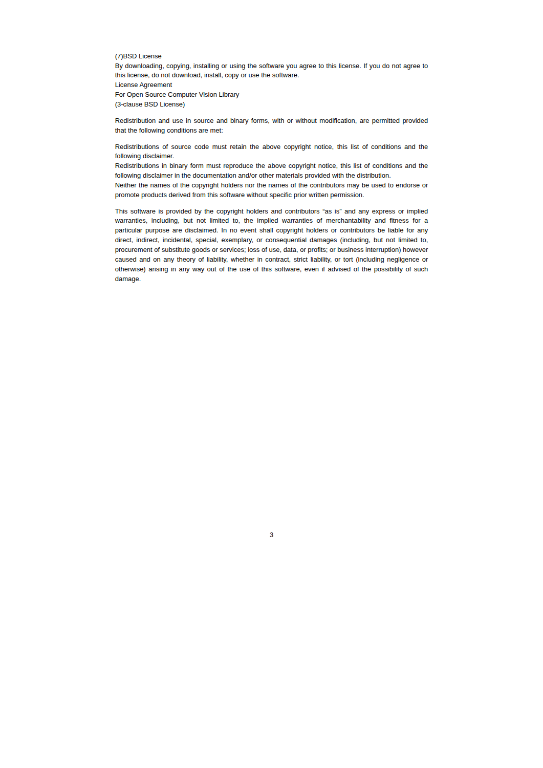(7)BSD License
By downloading, copying, installing or using the software you agree to this license. If you do not agree to this license, do not download, install, copy or use the software.
License Agreement
For Open Source Computer Vision Library
(3-clause BSD License)
Redistribution and use in source and binary forms, with or without modification, are permitted provided that the following conditions are met:
Redistributions of source code must retain the above copyright notice, this list of conditions and the following disclaimer.
Redistributions in binary form must reproduce the above copyright notice, this list of conditions and the following disclaimer in the documentation and/or other materials provided with the distribution.
Neither the names of the copyright holders nor the names of the contributors may be used to endorse or promote products derived from this software without specific prior written permission.
This software is provided by the copyright holders and contributors “as is” and any express or implied warranties, including, but not limited to, the implied warranties of merchantability and fitness for a particular purpose are disclaimed. In no event shall copyright holders or contributors be liable for any direct, indirect, incidental, special, exemplary, or consequential damages (including, but not limited to, procurement of substitute goods or services; loss of use, data, or profits; or business interruption) however caused and on any theory of liability, whether in contract, strict liability, or tort (including negligence or otherwise) arising in any way out of the use of this software, even if advised of the possibility of such damage.
3